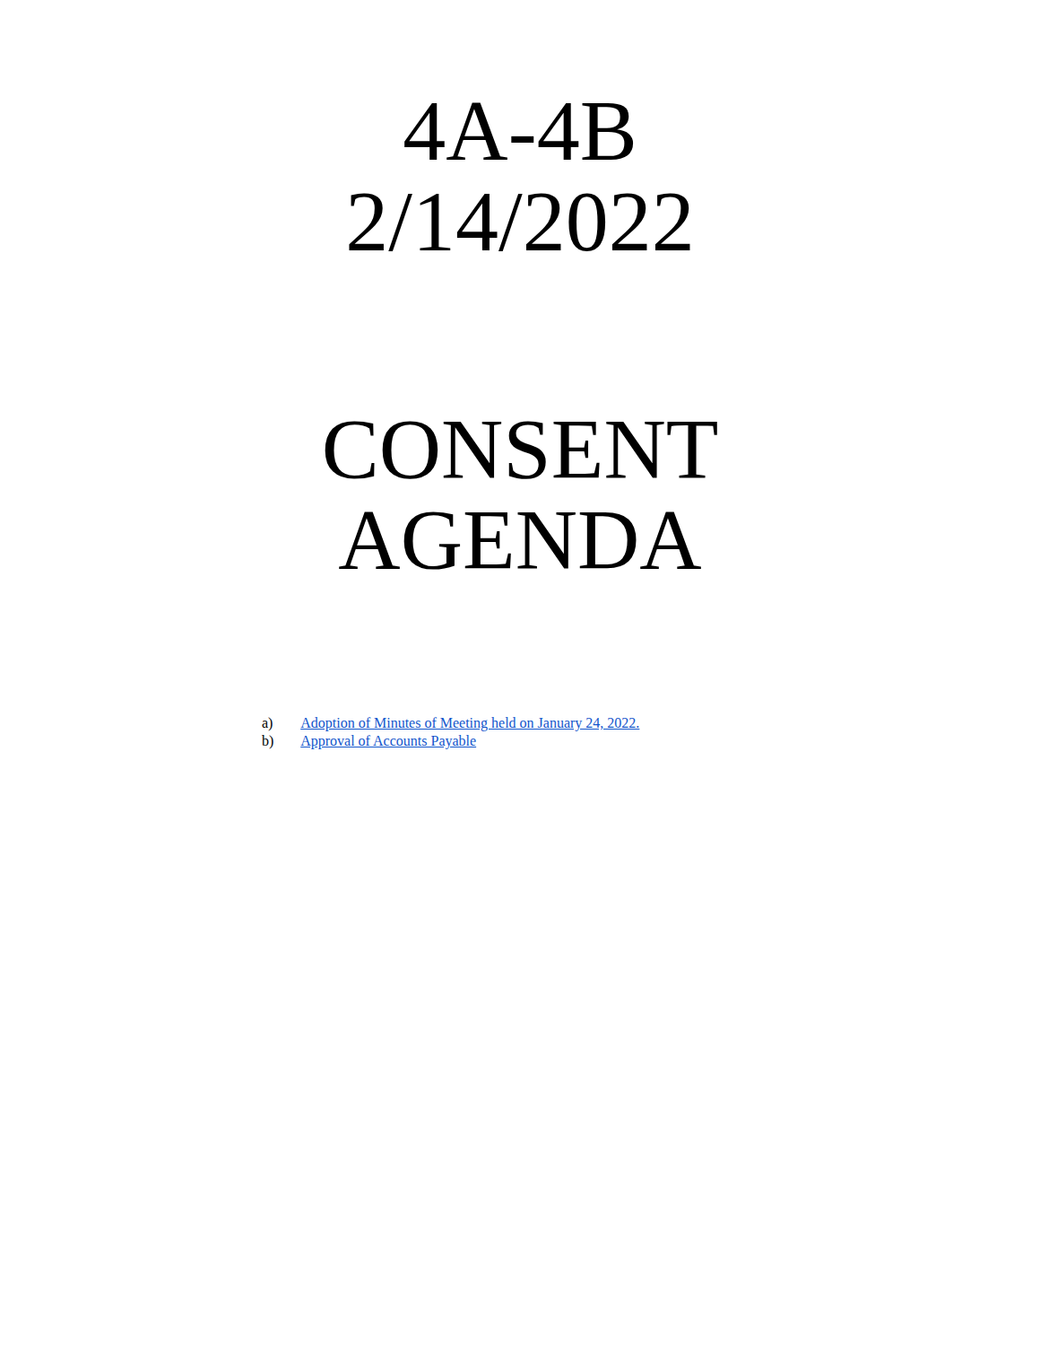4A-4B 2/14/2022
CONSENT AGENDA
| a) | Adoption of Minutes of Meeting held on January 24, 2022. |
| b) | Approval of Accounts Payable |